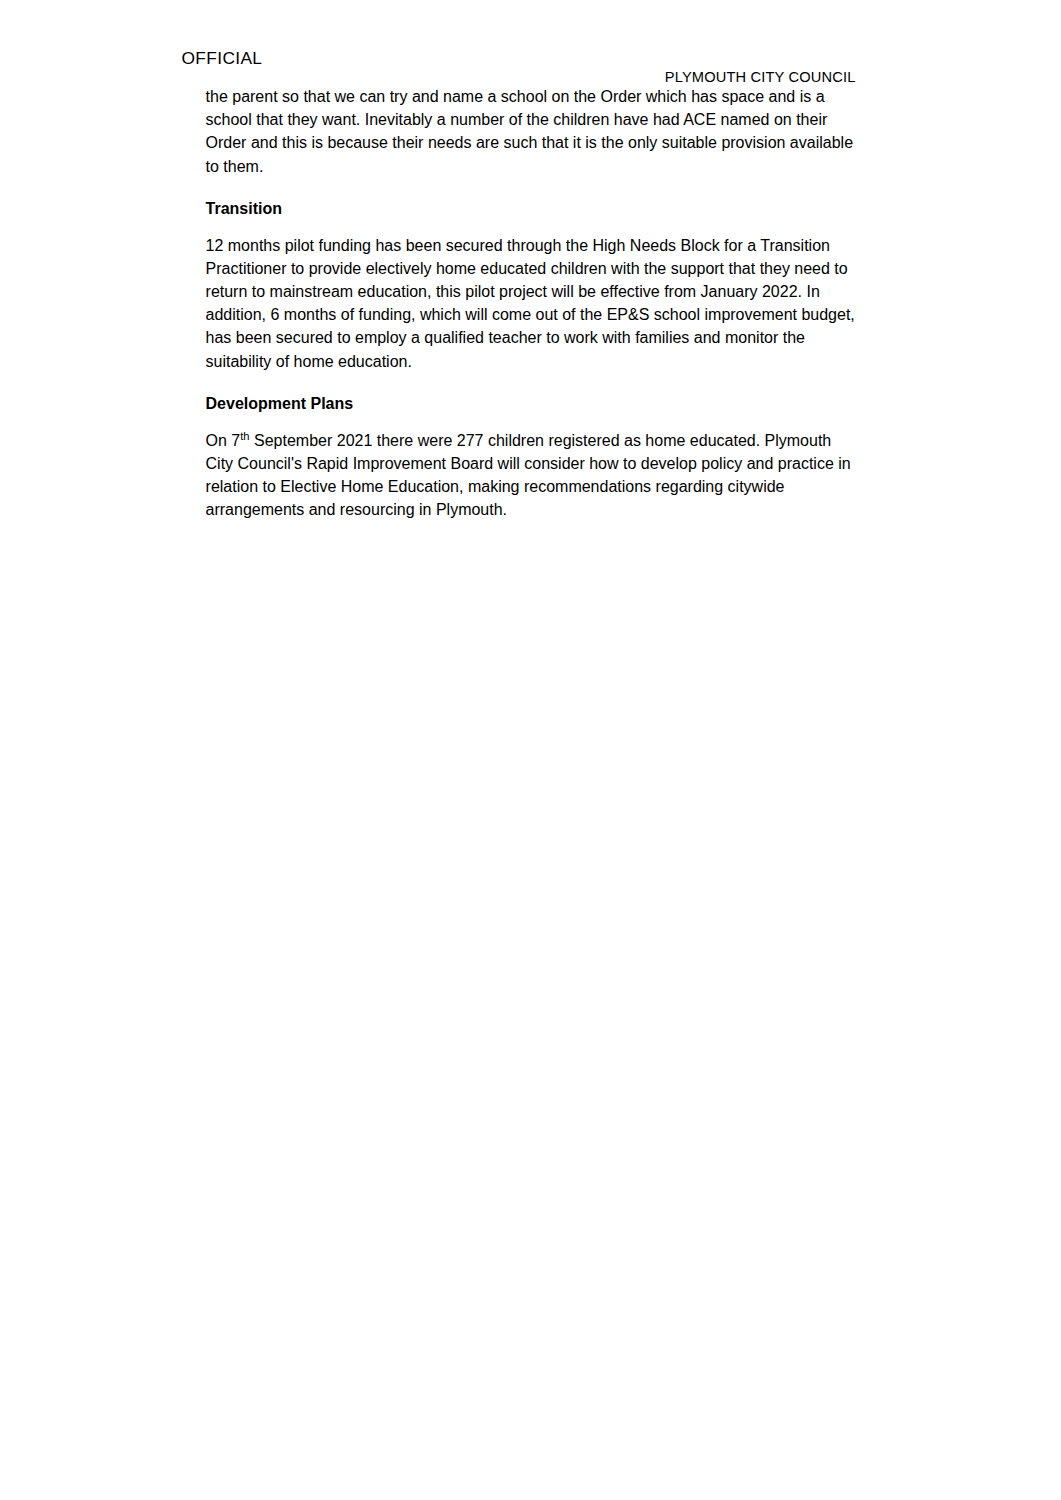OFFICIAL
PLYMOUTH CITY COUNCIL
the parent so that we can try and name a school on the Order which has space and is a school that they want. Inevitably a number of the children have had ACE named on their Order and this is because their needs are such that it is the only suitable provision available to them.
Transition
12 months pilot funding has been secured through the High Needs Block for a Transition Practitioner to provide electively home educated children with the support that they need to return to mainstream education, this pilot project will be effective from January 2022. In addition, 6 months of funding, which will come out of the EP&S school improvement budget, has been secured to employ a qualified teacher to work with families and monitor the suitability of home education.
Development Plans
On 7th September 2021 there were 277 children registered as home educated. Plymouth City Council's Rapid Improvement Board will consider how to develop policy and practice in relation to Elective Home Education, making recommendations regarding citywide arrangements and resourcing in Plymouth.